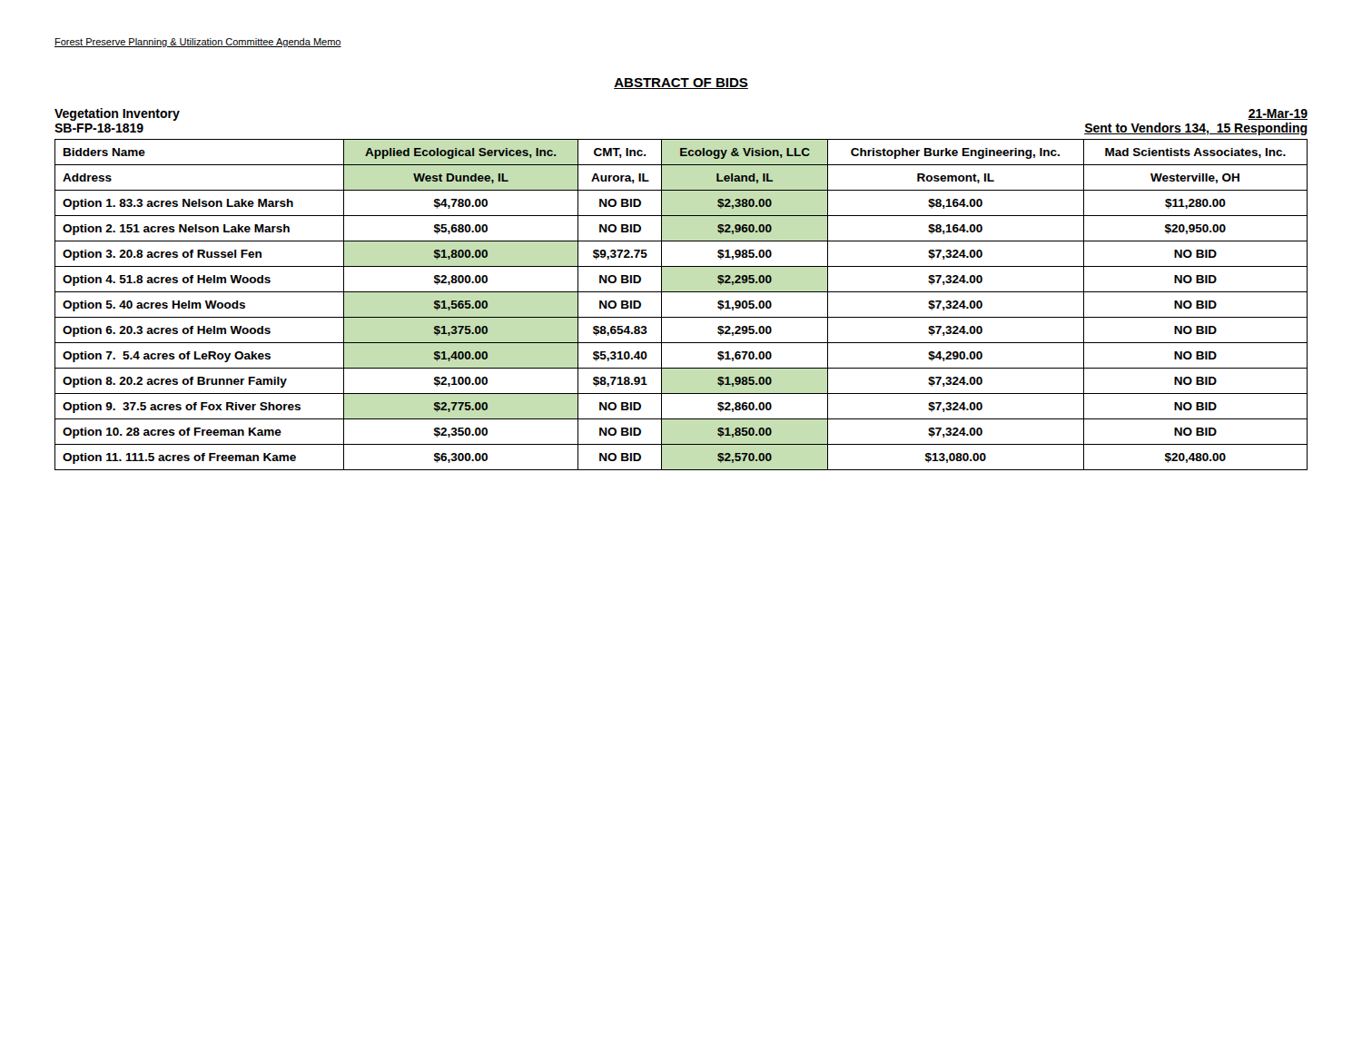Forest Preserve Planning & Utilization Committee Agenda Memo
ABSTRACT OF BIDS
| Vegetation Inventory | 21-Mar-19 |
| SB-FP-18-1819 | Sent to Vendors 134, 15 Responding |
| Bidders Name | Applied Ecological Services, Inc. | CMT, Inc. | Ecology & Vision, LLC | Christopher Burke Engineering, Inc. | Mad Scientists Associates, Inc. |
| --- | --- | --- | --- | --- | --- |
| Address | West Dundee, IL | Aurora, IL | Leland, IL | Rosemont, IL | Westerville, OH |
| Option 1. 83.3 acres Nelson Lake Marsh | $4,780.00 | NO BID | $2,380.00 | $8,164.00 | $11,280.00 |
| Option 2. 151 acres Nelson Lake Marsh | $5,680.00 | NO BID | $2,960.00 | $8,164.00 | $20,950.00 |
| Option 3. 20.8 acres of Russel Fen | $1,800.00 | $9,372.75 | $1,985.00 | $7,324.00 | NO BID |
| Option 4. 51.8 acres of Helm Woods | $2,800.00 | NO BID | $2,295.00 | $7,324.00 | NO BID |
| Option 5. 40 acres Helm Woods | $1,565.00 | NO BID | $1,905.00 | $7,324.00 | NO BID |
| Option 6. 20.3 acres of Helm Woods | $1,375.00 | $8,654.83 | $2,295.00 | $7,324.00 | NO BID |
| Option 7. 5.4 acres of LeRoy Oakes | $1,400.00 | $5,310.40 | $1,670.00 | $4,290.00 | NO BID |
| Option 8. 20.2 acres of Brunner Family | $2,100.00 | $8,718.91 | $1,985.00 | $7,324.00 | NO BID |
| Option 9. 37.5 acres of Fox River Shores | $2,775.00 | NO BID | $2,860.00 | $7,324.00 | NO BID |
| Option 10. 28 acres of Freeman Kame | $2,350.00 | NO BID | $1,850.00 | $7,324.00 | NO BID |
| Option 11. 111.5 acres of Freeman Kame | $6,300.00 | NO BID | $2,570.00 | $13,080.00 | $20,480.00 |